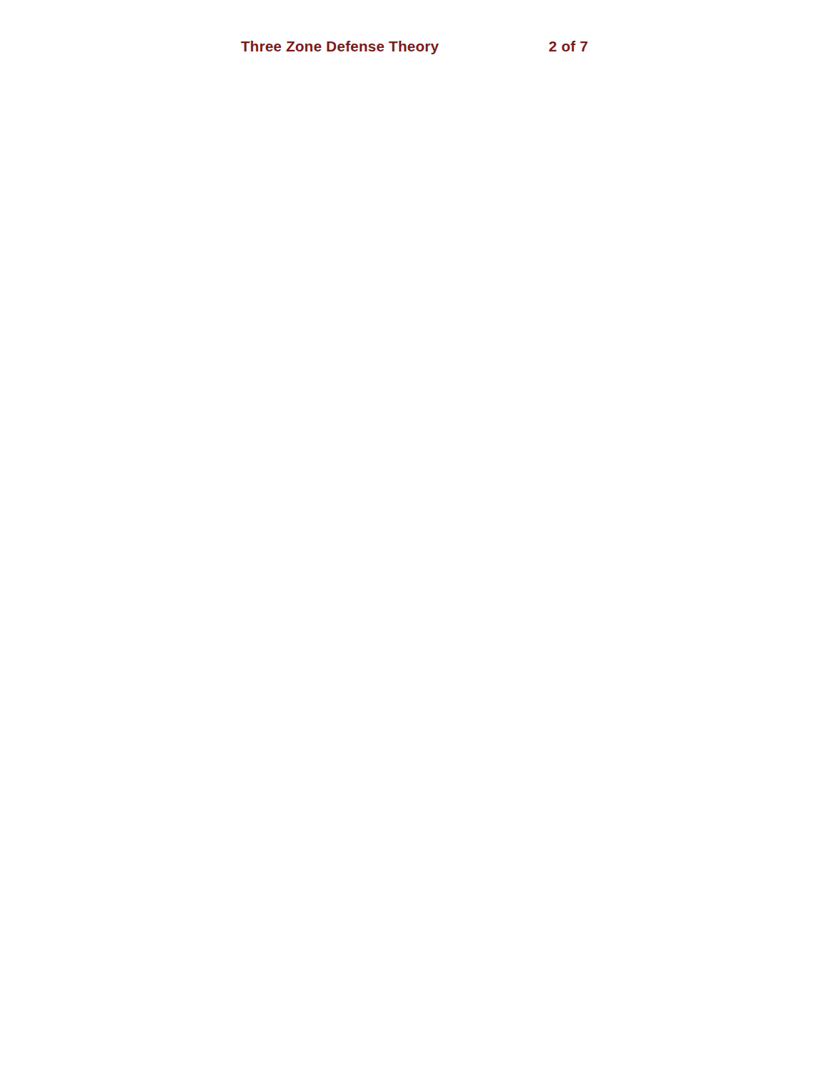Three Zone Defense Theory 2 of 7